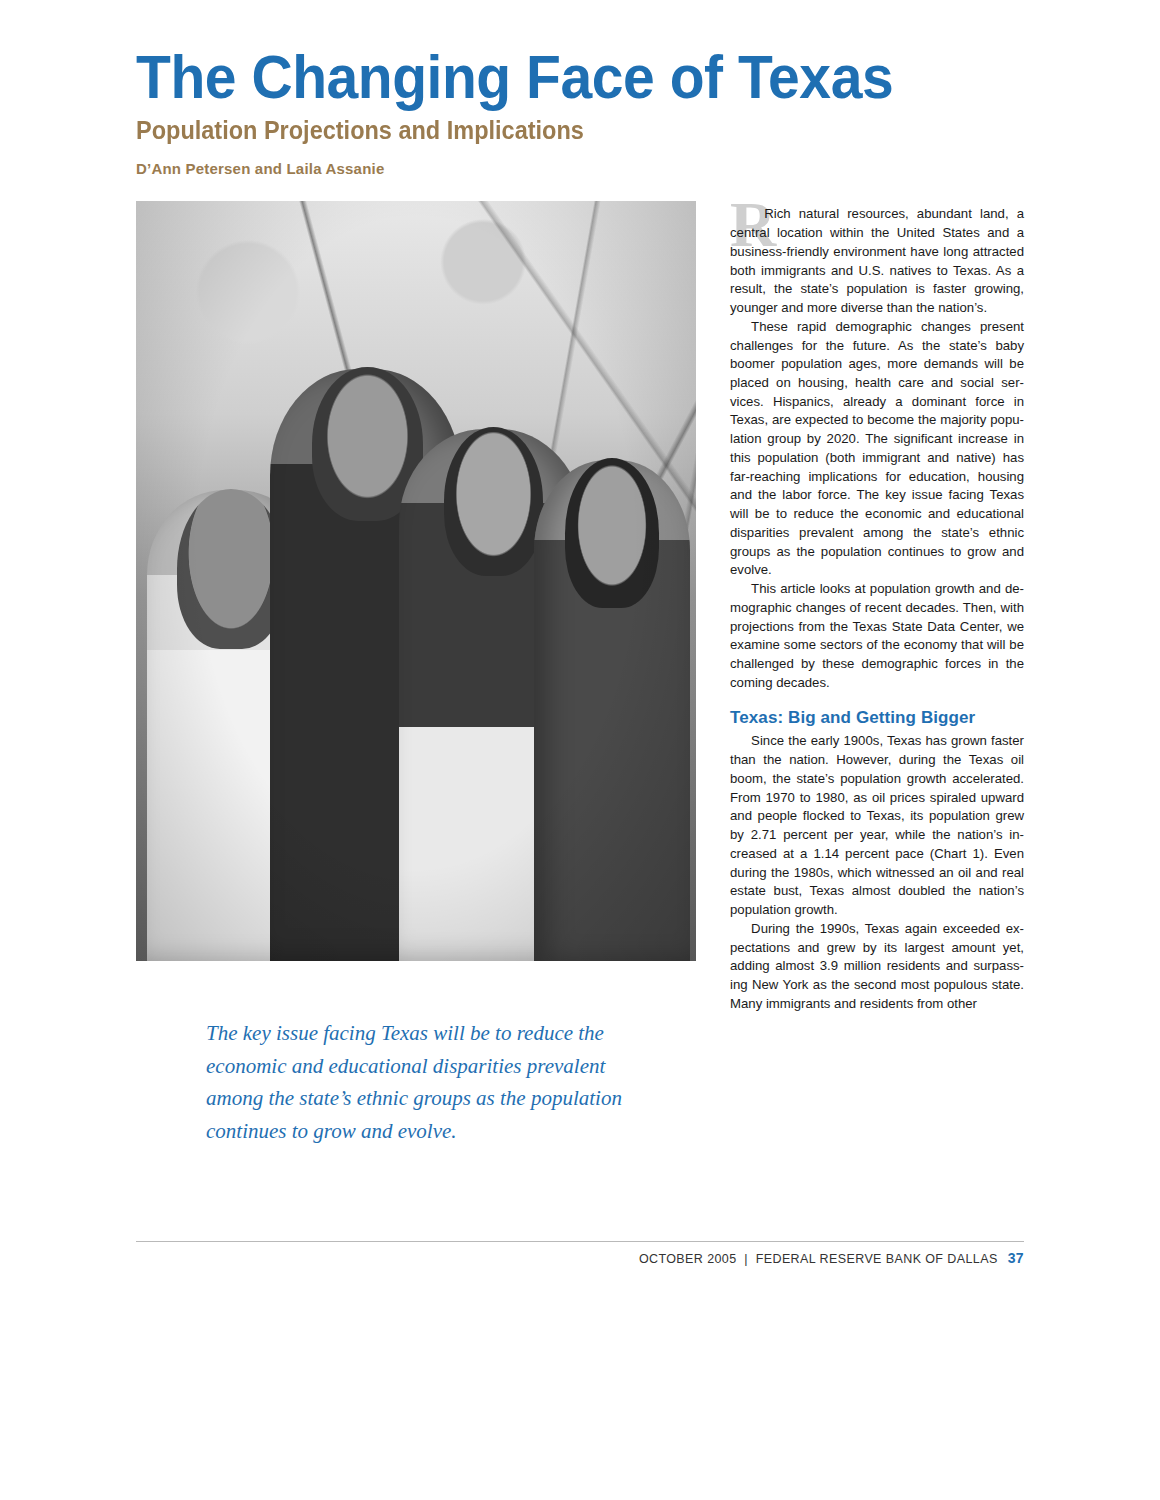The Changing Face of Texas
Population Projections and Implications
D’Ann Petersen and Laila Assanie
The key issue facing Texas will be to reduce the economic and educational disparities prevalent among the state’s ethnic groups as the population continues to grow and evolve.
R
Rich natural resources, abundant land, a central location within the United States and a business-friendly environment have long attracted both immigrants and U.S. natives to Texas. As a result, the state’s population is faster growing, younger and more diverse than the nation’s.
These rapid demographic changes present challenges for the future. As the state’s baby boomer population ages, more demands will be placed on housing, health care and social services. Hispanics, already a dominant force in Texas, are expected to become the majority population group by 2020. The significant increase in this population (both immigrant and native) has far-reaching implications for education, housing and the labor force. The key issue facing Texas will be to reduce the economic and educational disparities prevalent among the state’s ethnic groups as the population continues to grow and evolve.
This article looks at population growth and demographic changes of recent decades. Then, with projections from the Texas State Data Center, we examine some sectors of the economy that will be challenged by these demographic forces in the coming decades.
Texas: Big and Getting Bigger
Since the early 1900s, Texas has grown faster than the nation. However, during the Texas oil boom, the state’s population growth accelerated. From 1970 to 1980, as oil prices spiraled upward and people flocked to Texas, its population grew by 2.71 percent per year, while the nation’s increased at a 1.14 percent pace (Chart 1). Even during the 1980s, which witnessed an oil and real estate bust, Texas almost doubled the nation’s population growth.
During the 1990s, Texas again exceeded expectations and grew by its largest amount yet, adding almost 3.9 million residents and surpassing New York as the second most populous state. Many immigrants and residents from other
OCTOBER 2005 | FEDERAL RESERVE BANK OF DALLAS 37